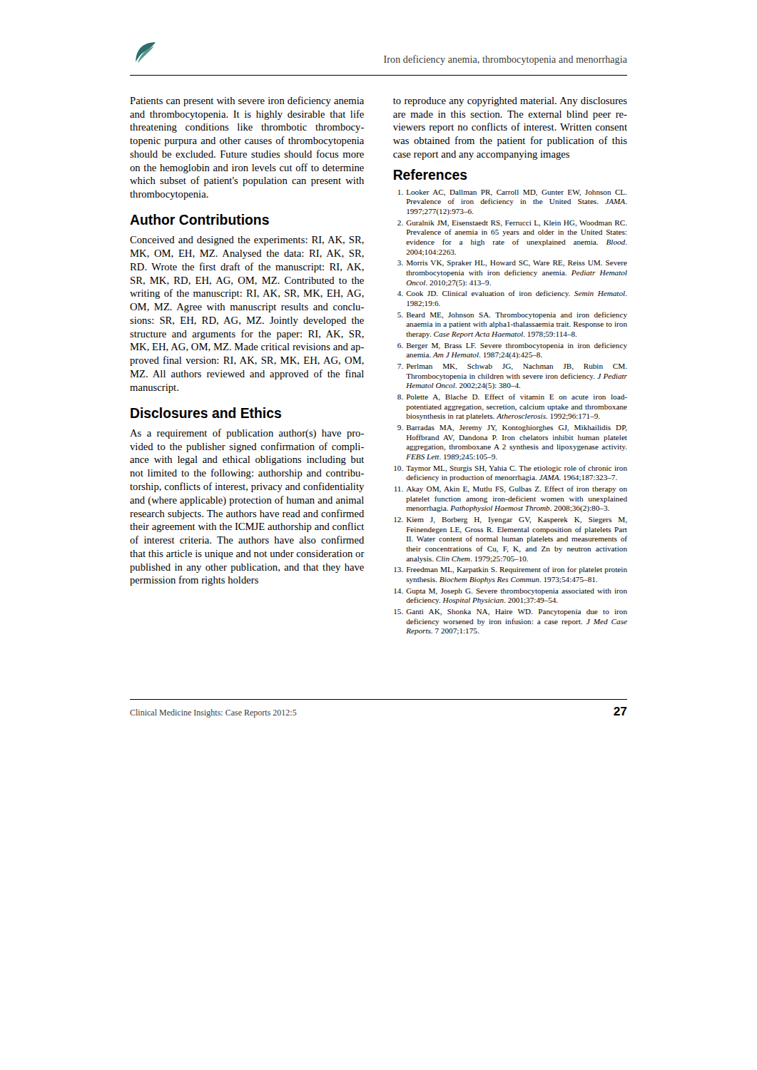Iron deficiency anemia, thrombocytopenia and menorrhagia
Patients can present with severe iron deficiency anemia and thrombocytopenia. It is highly desirable that life threatening conditions like thrombotic thrombocytopenic purpura and other causes of thrombocytopenia should be excluded. Future studies should focus more on the hemoglobin and iron levels cut off to determine which subset of patient's population can present with thrombocytopenia.
Author Contributions
Conceived and designed the experiments: RI, AK, SR, MK, OM, EH, MZ. Analysed the data: RI, AK, SR, RD. Wrote the first draft of the manuscript: RI, AK, SR, MK, RD, EH, AG, OM, MZ. Contributed to the writing of the manuscript: RI, AK, SR, MK, EH, AG, OM, MZ. Agree with manuscript results and conclusions: SR, EH, RD, AG, MZ. Jointly developed the structure and arguments for the paper: RI, AK, SR, MK, EH, AG, OM, MZ. Made critical revisions and approved final version: RI, AK, SR, MK, EH, AG, OM, MZ. All authors reviewed and approved of the final manuscript.
Disclosures and Ethics
As a requirement of publication author(s) have provided to the publisher signed confirmation of compliance with legal and ethical obligations including but not limited to the following: authorship and contributorship, conflicts of interest, privacy and confidentiality and (where applicable) protection of human and animal research subjects. The authors have read and confirmed their agreement with the ICMJE authorship and conflict of interest criteria. The authors have also confirmed that this article is unique and not under consideration or published in any other publication, and that they have permission from rights holders
to reproduce any copyrighted material. Any disclosures are made in this section. The external blind peer reviewers report no conflicts of interest. Written consent was obtained from the patient for publication of this case report and any accompanying images
References
Looker AC, Dallman PR, Carroll MD, Gunter EW, Johnson CL. Prevalence of iron deficiency in the United States. JAMA. 1997;277(12):973–6.
Guralnik JM, Eisenstaedt RS, Ferrucci L, Klein HG, Woodman RC. Prevalence of anemia in 65 years and older in the United States: evidence for a high rate of unexplained anemia. Blood. 2004;104:2263.
Morris VK, Spraker HL, Howard SC, Ware RE, Reiss UM. Severe thrombocytopenia with iron deficiency anemia. Pediatr Hematol Oncol. 2010;27(5): 413–9.
Cook JD. Clinical evaluation of iron deficiency. Semin Hematol. 1982;19:6.
Beard ME, Johnson SA. Thrombocytopenia and iron deficiency anaemia in a patient with alpha1-thalassaemia trait. Response to iron therapy. Case Report Acta Haematol. 1978;59:114–8.
Berger M, Brass LF. Severe thrombocytopenia in iron deficiency anemia. Am J Hematol. 1987;24(4):425–8.
Perlman MK, Schwab JG, Nachman JB, Rubin CM. Thrombocytopenia in children with severe iron deficiency. J Pediatr Hematol Oncol. 2002;24(5): 380–4.
Polette A, Blache D. Effect of vitamin E on acute iron load-potentiated aggregation, secretion, calcium uptake and thromboxane biosynthesis in rat platelets. Atherosclerosis. 1992;96:171–9.
Barradas MA, Jeremy JY, Kontoghiorghes GJ, Mikhailidis DP, Hoffbrand AV, Dandona P. Iron chelators inhibit human platelet aggregation, thromboxane A 2 synthesis and lipoxygenase activity. FEBS Lett. 1989;245:105–9.
Taymor ML, Sturgis SH, Yahia C. The etiologic role of chronic iron deficiency in production of menorrhagia. JAMA. 1964;187:323–7.
Akay OM, Akin E, Mutlu FS, Gulbas Z. Effect of iron therapy on platelet function among iron-deficient women with unexplained menorrhagia. Pathophysiol Haemost Thromb. 2008;36(2):80–3.
Kiem J, Borberg H, Iyengar GV, Kasperek K, Siegers M, Feinendegen LE, Gross R. Elemental composition of platelets Part II. Water content of normal human platelets and measurements of their concentrations of Cu, F, K, and Zn by neutron activation analysis. Clin Chem. 1979;25:705–10.
Freedman ML, Karpatkin S. Requirement of iron for platelet protein synthesis. Biochem Biophys Res Commun. 1973;54:475–81.
Gupta M, Joseph G. Severe thrombocytopenia associated with iron deficiency. Hospital Physician. 2001;37:49–54.
Ganti AK, Shonka NA, Haire WD. Pancytopenia due to iron deficiency worsened by iron infusion: a case report. J Med Case Reports. 7 2007;1:175.
Clinical Medicine Insights: Case Reports 2012:5
27